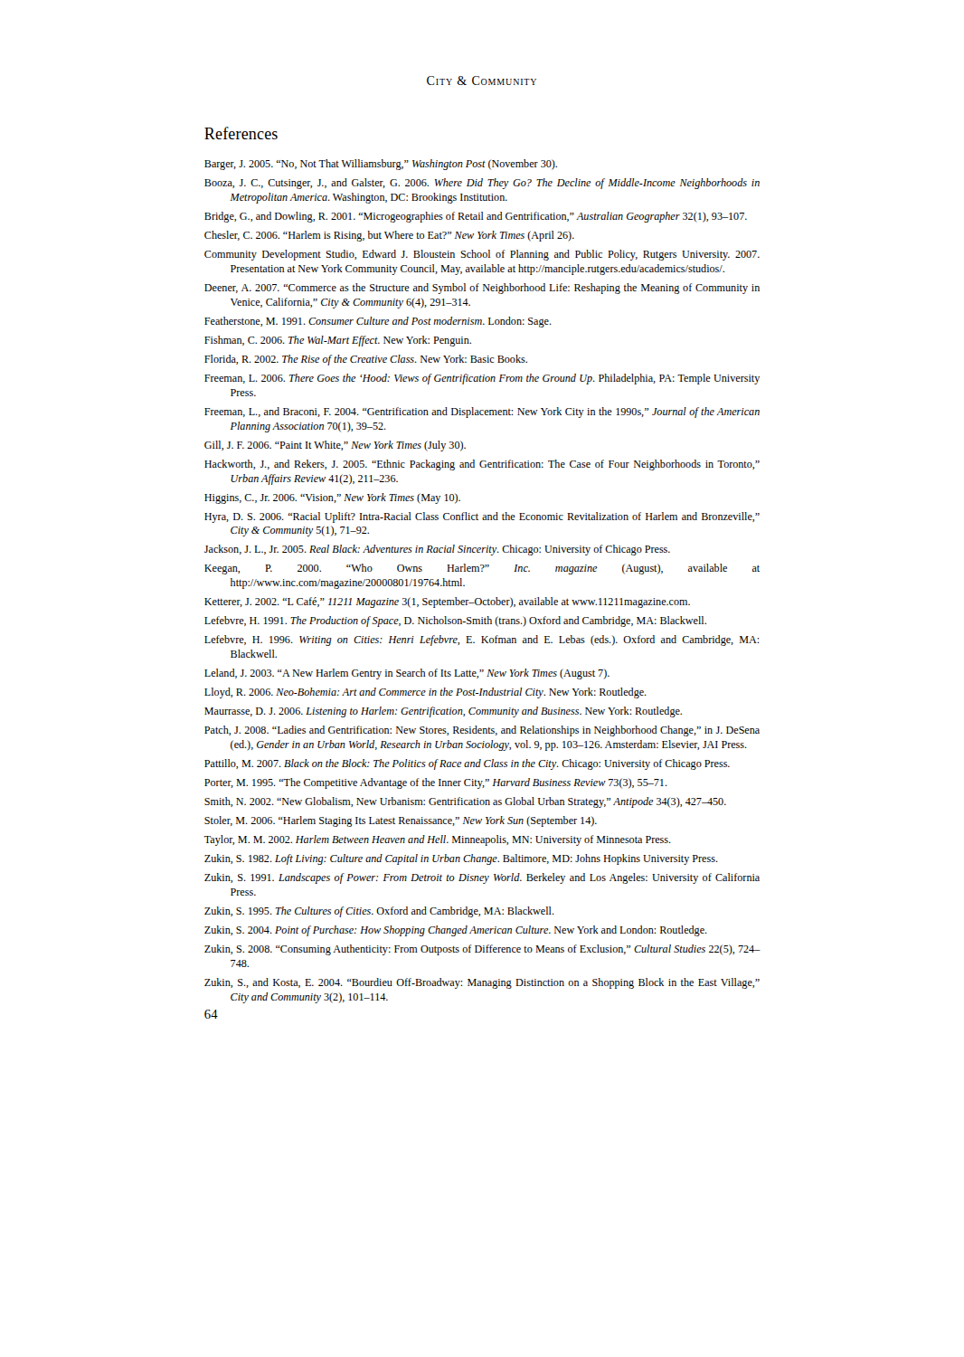City & Community
References
Barger, J. 2005. “No, Not That Williamsburg,” Washington Post (November 30).
Booza, J. C., Cutsinger, J., and Galster, G. 2006. Where Did They Go? The Decline of Middle-Income Neighborhoods in Metropolitan America. Washington, DC: Brookings Institution.
Bridge, G., and Dowling, R. 2001. “Microgeographies of Retail and Gentrification,” Australian Geographer 32(1), 93–107.
Chesler, C. 2006. “Harlem is Rising, but Where to Eat?” New York Times (April 26).
Community Development Studio, Edward J. Bloustein School of Planning and Public Policy, Rutgers University. 2007. Presentation at New York Community Council, May, available at http://manciple.rutgers.edu/academics/studios/.
Deener, A. 2007. “Commerce as the Structure and Symbol of Neighborhood Life: Reshaping the Meaning of Community in Venice, California,” City & Community 6(4), 291–314.
Featherstone, M. 1991. Consumer Culture and Post modernism. London: Sage.
Fishman, C. 2006. The Wal-Mart Effect. New York: Penguin.
Florida, R. 2002. The Rise of the Creative Class. New York: Basic Books.
Freeman, L. 2006. There Goes the ‘Hood: Views of Gentrification From the Ground Up. Philadelphia, PA: Temple University Press.
Freeman, L., and Braconi, F. 2004. “Gentrification and Displacement: New York City in the 1990s,” Journal of the American Planning Association 70(1), 39–52.
Gill, J. F. 2006. “Paint It White,” New York Times (July 30).
Hackworth, J., and Rekers, J. 2005. “Ethnic Packaging and Gentrification: The Case of Four Neighborhoods in Toronto,” Urban Affairs Review 41(2), 211–236.
Higgins, C., Jr. 2006. “Vision,” New York Times (May 10).
Hyra, D. S. 2006. “Racial Uplift? Intra-Racial Class Conflict and the Economic Revitalization of Harlem and Bronzeville,” City & Community 5(1), 71–92.
Jackson, J. L., Jr. 2005. Real Black: Adventures in Racial Sincerity. Chicago: University of Chicago Press.
Keegan, P. 2000. “Who Owns Harlem?” Inc. magazine (August), available at http://www.inc.com/magazine/20000801/19764.html.
Ketterer, J. 2002. “L Café,” 11211 Magazine 3(1, September–October), available at www.11211magazine.com.
Lefebvre, H. 1991. The Production of Space, D. Nicholson-Smith (trans.) Oxford and Cambridge, MA: Blackwell.
Lefebvre, H. 1996. Writing on Cities: Henri Lefebvre, E. Kofman and E. Lebas (eds.). Oxford and Cambridge, MA: Blackwell.
Leland, J. 2003. “A New Harlem Gentry in Search of Its Latte,” New York Times (August 7).
Lloyd, R. 2006. Neo-Bohemia: Art and Commerce in the Post-Industrial City. New York: Routledge.
Maurrasse, D. J. 2006. Listening to Harlem: Gentrification, Community and Business. New York: Routledge.
Patch, J. 2008. “Ladies and Gentrification: New Stores, Residents, and Relationships in Neighborhood Change,” in J. DeSena (ed.), Gender in an Urban World, Research in Urban Sociology, vol. 9, pp. 103–126. Amsterdam: Elsevier, JAI Press.
Pattillo, M. 2007. Black on the Block: The Politics of Race and Class in the City. Chicago: University of Chicago Press.
Porter, M. 1995. “The Competitive Advantage of the Inner City,” Harvard Business Review 73(3), 55–71.
Smith, N. 2002. “New Globalism, New Urbanism: Gentrification as Global Urban Strategy,” Antipode 34(3), 427–450.
Stoler, M. 2006. “Harlem Staging Its Latest Renaissance,” New York Sun (September 14).
Taylor, M. M. 2002. Harlem Between Heaven and Hell. Minneapolis, MN: University of Minnesota Press.
Zukin, S. 1982. Loft Living: Culture and Capital in Urban Change. Baltimore, MD: Johns Hopkins University Press.
Zukin, S. 1991. Landscapes of Power: From Detroit to Disney World. Berkeley and Los Angeles: University of California Press.
Zukin, S. 1995. The Cultures of Cities. Oxford and Cambridge, MA: Blackwell.
Zukin, S. 2004. Point of Purchase: How Shopping Changed American Culture. New York and London: Routledge.
Zukin, S. 2008. “Consuming Authenticity: From Outposts of Difference to Means of Exclusion,” Cultural Studies 22(5), 724–748.
Zukin, S., and Kosta, E. 2004. “Bourdieu Off-Broadway: Managing Distinction on a Shopping Block in the East Village,” City and Community 3(2), 101–114.
64